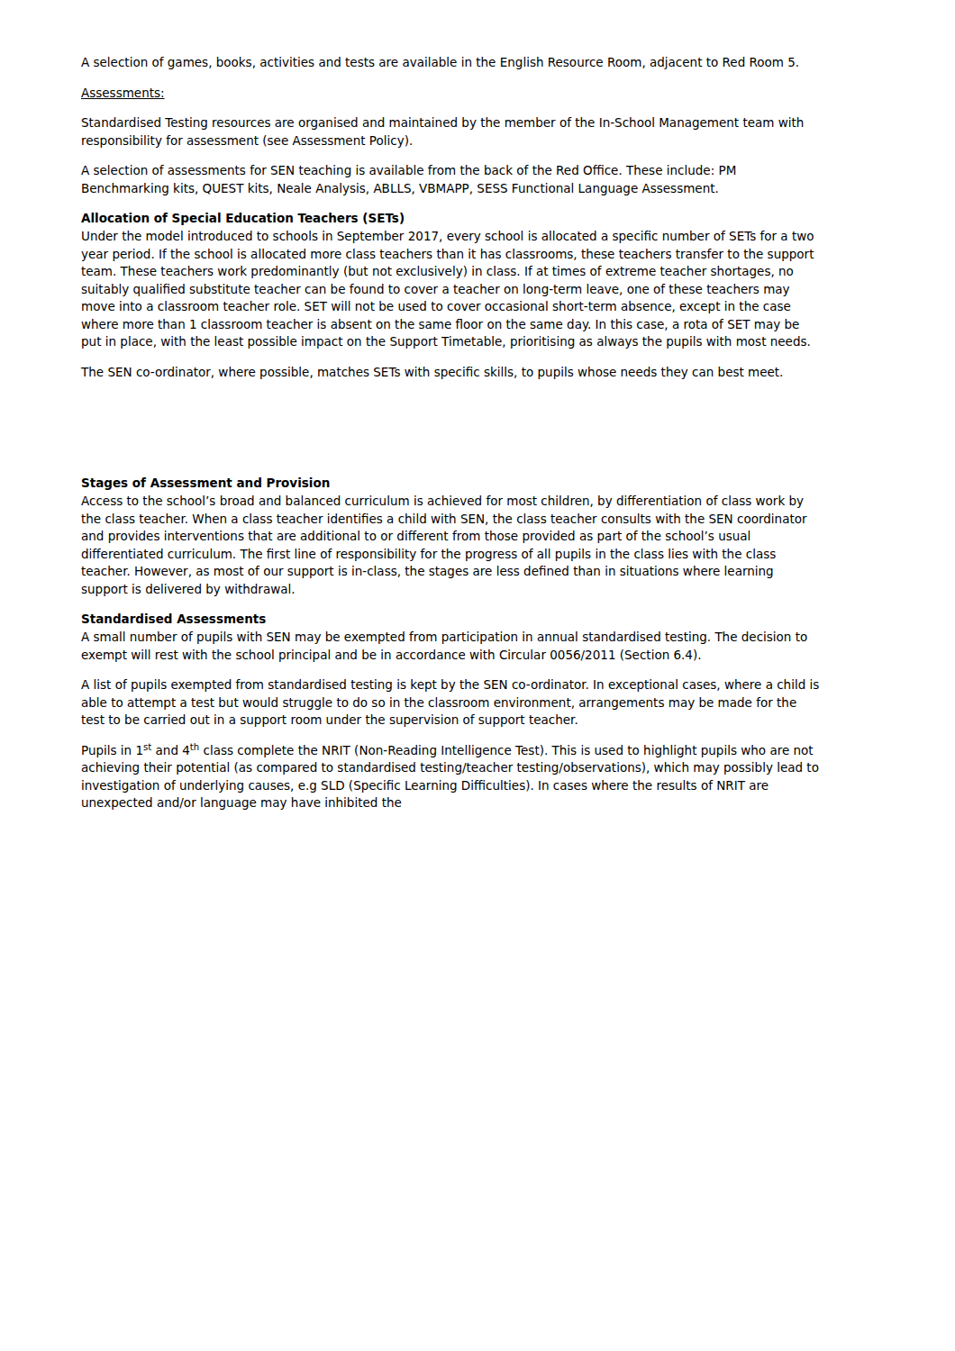A selection of games, books, activities and tests are available in the English Resource Room, adjacent to Red Room 5.
Assessments:
Standardised Testing resources are organised and maintained by the member of the In-School Management team with responsibility for assessment (see Assessment Policy).
A selection of assessments for SEN teaching is available from the back of the Red Office. These include: PM Benchmarking kits, QUEST kits, Neale Analysis, ABLLS, VBMAPP, SESS Functional Language Assessment.
Allocation of Special Education Teachers (SETs)
Under the model introduced to schools in September 2017, every school is allocated a specific number of SETs for a two year period. If the school is allocated more class teachers than it has classrooms, these teachers transfer to the support team. These teachers work predominantly (but not exclusively) in class. If at times of extreme teacher shortages, no suitably qualified substitute teacher can be found to cover a teacher on long-term leave, one of these teachers may move into a classroom teacher role. SET will not be used to cover occasional short-term absence, except in the case where more than 1 classroom teacher is absent on the same floor on the same day. In this case, a rota of SET may be put in place, with the least possible impact on the Support Timetable, prioritising as always the pupils with most needs.
The SEN co-ordinator, where possible, matches SETs with specific skills, to pupils whose needs they can best meet.
Stages of Assessment and Provision
Access to the school’s broad and balanced curriculum is achieved for most children, by differentiation of class work by the class teacher. When a class teacher identifies a child with SEN, the class teacher consults with the SEN coordinator and provides interventions that are additional to or different from those provided as part of the school’s usual differentiated curriculum. The first line of responsibility for the progress of all pupils in the class lies with the class teacher. However, as most of our support is in-class, the stages are less defined than in situations where learning support is delivered by withdrawal.
Standardised Assessments
A small number of pupils with SEN may be exempted from participation in annual standardised testing. The decision to exempt will rest with the school principal and be in accordance with Circular 0056/2011 (Section 6.4).
A list of pupils exempted from standardised testing is kept by the SEN co-ordinator. In exceptional cases, where a child is able to attempt a test but would struggle to do so in the classroom environment, arrangements may be made for the test to be carried out in a support room under the supervision of support teacher.
Pupils in 1st and 4th class complete the NRIT (Non-Reading Intelligence Test). This is used to highlight pupils who are not achieving their potential (as compared to standardised testing/teacher testing/observations), which may possibly lead to investigation of underlying causes, e.g SLD (Specific Learning Difficulties). In cases where the results of NRIT are unexpected and/or language may have inhibited the